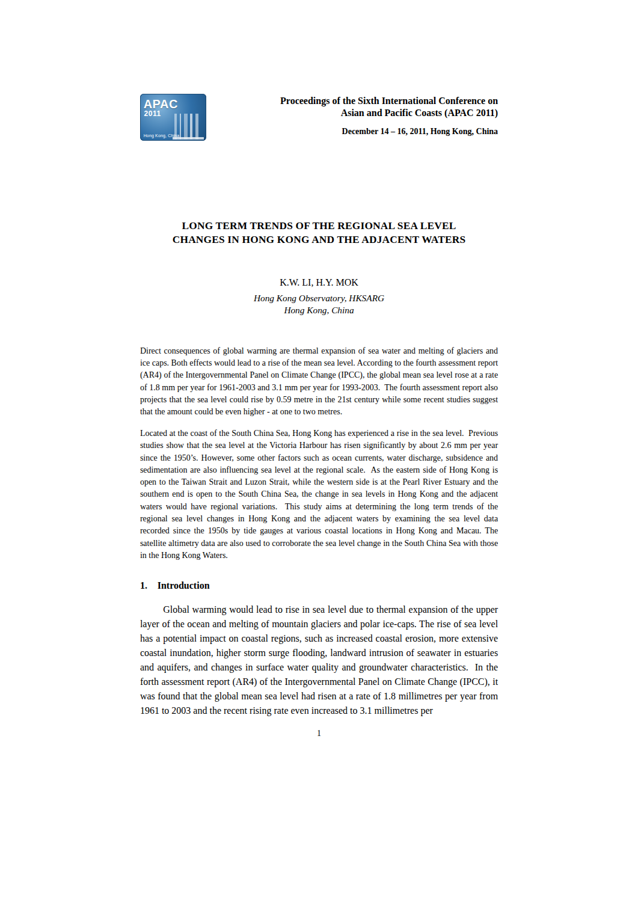APAC
2011
Hong Kong, China
Proceedings of the Sixth International Conference on
Asian and Pacific Coasts (APAC 2011)
December 14 – 16, 2011, Hong Kong, China
LONG TERM TRENDS OF THE REGIONAL SEA LEVEL
CHANGES IN HONG KONG AND THE ADJACENT WATERS
K.W. LI, H.Y. MOK
Hong Kong Observatory, HKSARG
Hong Kong, China
Direct consequences of global warming are thermal expansion of sea water and melting of glaciers and ice caps. Both effects would lead to a rise of the mean sea level. According to the fourth assessment report (AR4) of the Intergovernmental Panel on Climate Change (IPCC), the global mean sea level rose at a rate of 1.8 mm per year for 1961-2003 and 3.1 mm per year for 1993-2003. The fourth assessment report also projects that the sea level could rise by 0.59 metre in the 21st century while some recent studies suggest that the amount could be even higher - at one to two metres.
Located at the coast of the South China Sea, Hong Kong has experienced a rise in the sea level. Previous studies show that the sea level at the Victoria Harbour has risen significantly by about 2.6 mm per year since the 1950’s. However, some other factors such as ocean currents, water discharge, subsidence and sedimentation are also influencing sea level at the regional scale. As the eastern side of Hong Kong is open to the Taiwan Strait and Luzon Strait, while the western side is at the Pearl River Estuary and the southern end is open to the South China Sea, the change in sea levels in Hong Kong and the adjacent waters would have regional variations. This study aims at determining the long term trends of the regional sea level changes in Hong Kong and the adjacent waters by examining the sea level data recorded since the 1950s by tide gauges at various coastal locations in Hong Kong and Macau. The satellite altimetry data are also used to corroborate the sea level change in the South China Sea with those in the Hong Kong Waters.
1. Introduction
Global warming would lead to rise in sea level due to thermal expansion of the upper layer of the ocean and melting of mountain glaciers and polar ice-caps. The rise of sea level has a potential impact on coastal regions, such as increased coastal erosion, more extensive coastal inundation, higher storm surge flooding, landward intrusion of seawater in estuaries and aquifers, and changes in surface water quality and groundwater characteristics. In the forth assessment report (AR4) of the Intergovernmental Panel on Climate Change (IPCC), it was found that the global mean sea level had risen at a rate of 1.8 millimetres per year from 1961 to 2003 and the recent rising rate even increased to 3.1 millimetres per
1